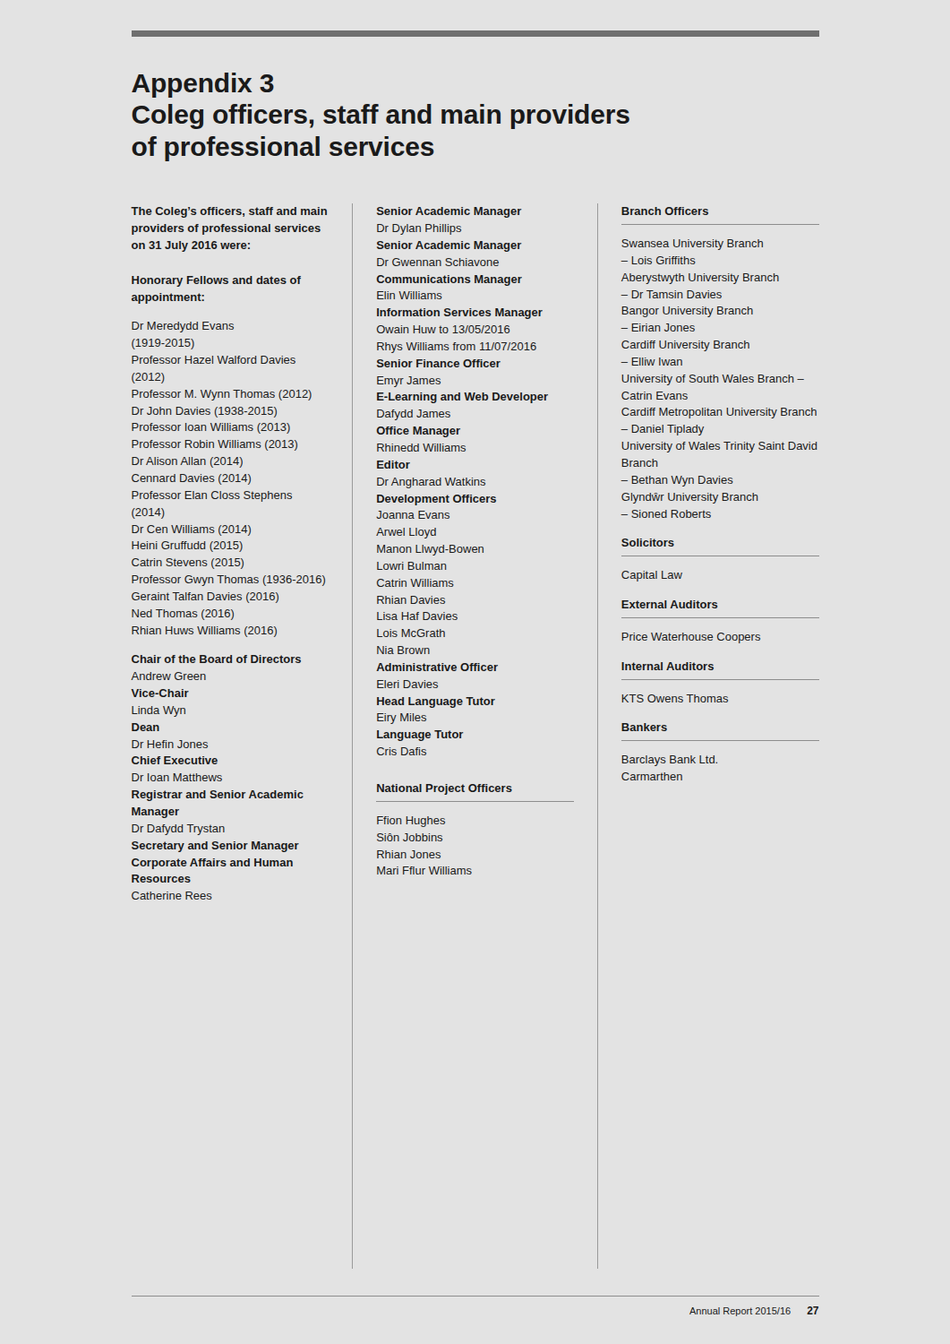Appendix 3 Coleg officers, staff and main providers of professional services
The Coleg’s officers, staff and main providers of professional services on 31 July 2016 were:
Honorary Fellows and dates of appointment:
Dr Meredydd Evans
(1919-2015)
Professor Hazel Walford Davies (2012)
Professor M. Wynn Thomas (2012)
Dr John Davies (1938-2015)
Professor Ioan Williams (2013)
Professor Robin Williams (2013)
Dr Alison Allan (2014)
Cennard Davies (2014)
Professor Elan Closs Stephens (2014)
Dr Cen Williams (2014)
Heini Gruffudd (2015)
Catrin Stevens (2015)
Professor Gwyn Thomas (1936-2016)
Geraint Talfan Davies (2016)
Ned Thomas (2016)
Rhian Huws Williams (2016)
Chair of the Board of Directors Andrew Green
Vice-Chair Linda Wyn
Dean Dr Hefin Jones
Chief Executive Dr Ioan Matthews
Registrar and Senior Academic Manager Dr Dafydd Trystan
Secretary and Senior Manager Corporate Affairs and Human Resources Catherine Rees
Senior Academic Manager Dr Dylan Phillips
Senior Academic Manager Dr Gwennan Schiavone
Communications Manager Elin Williams
Information Services Manager Owain Huw to 13/05/2016
Rhys Williams from 11/07/2016
Senior Finance Officer Emyr James
E-Learning and Web Developer Dafydd James
Office Manager Rhinedd Williams
Editor Dr Angharad Watkins
Development Officers Joanna Evans
Arwel Lloyd
Manon Llwyd-Bowen
Lowri Bulman
Catrin Williams
Rhian Davies
Lisa Haf Davies
Lois McGrath
Nia Brown
Administrative Officer Eleri Davies
Head Language Tutor Eiry Miles
Language Tutor Cris Dafis
National Project Officers
Ffion Hughes
Siôn Jobbins
Rhian Jones
Mari Fflur Williams
Branch Officers
Swansea University Branch
– Lois Griffiths
Aberystwyth University Branch
– Dr Tamsin Davies
Bangor University Branch
– Eirian Jones
Cardiff University Branch
– Elliw Iwan
University of South Wales Branch – Catrin Evans
Cardiff Metropolitan University Branch – Daniel Tiplady
University of Wales Trinity Saint David Branch
– Bethan Wyn Davies
Glyndŵr University Branch
– Sioned Roberts
Solicitors
Capital Law
External Auditors
Price Waterhouse Coopers
Internal Auditors
KTS Owens Thomas
Bankers
Barclays Bank Ltd.
Carmarthen
Annual Report 2015/16 27